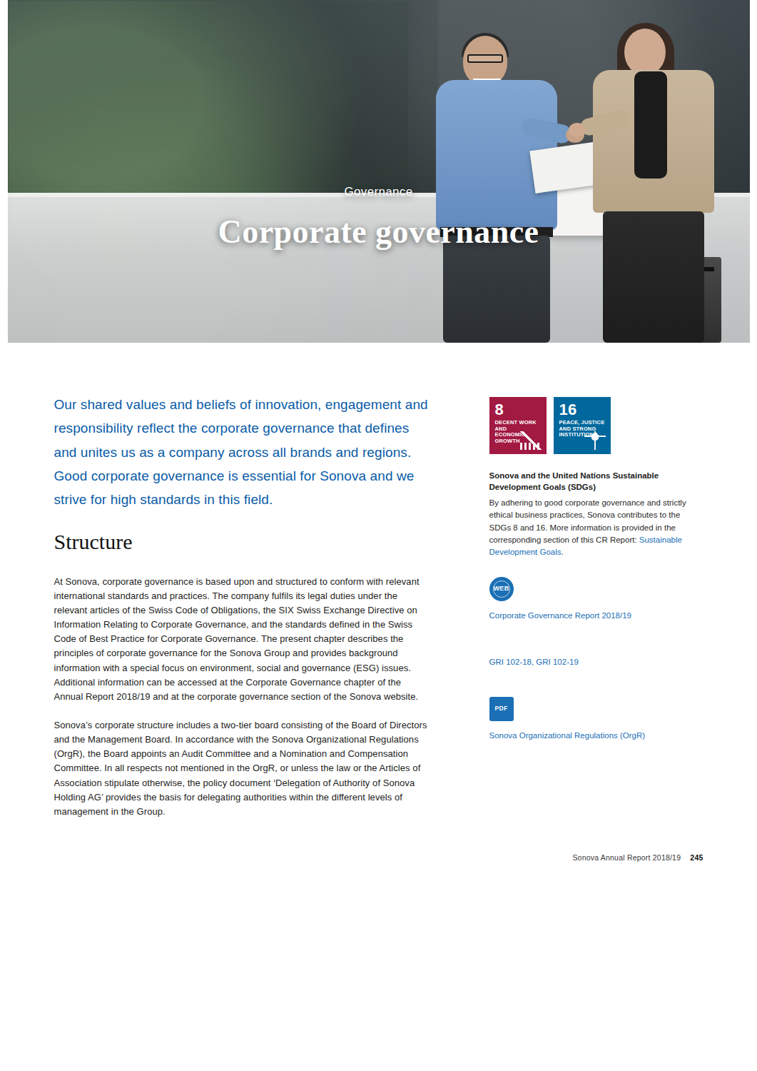Governance
Corporate governance
Our shared values and beliefs of innovation, engagement and responsibility reflect the corporate governance that defines and unites us as a company across all brands and regions. Good corporate governance is essential for Sonova and we strive for high standards in this field.
Structure
At Sonova, corporate governance is based upon and structured to conform with relevant international standards and practices. The company fulfils its legal duties under the relevant articles of the Swiss Code of Obligations, the SIX Swiss Exchange Directive on Information Relating to Corporate Governance, and the standards defined in the Swiss Code of Best Practice for Corporate Governance. The present chapter describes the principles of corporate governance for the Sonova Group and provides background information with a special focus on environment, social and governance (ESG) issues. Additional information can be accessed at the Corporate Governance chapter of the Annual Report 2018/19 and at the corporate governance section of the Sonova website.
Sonova’s corporate structure includes a two-tier board consisting of the Board of Directors and the Management Board. In accordance with the Sonova Organizational Regulations (OrgR), the Board appoints an Audit Committee and a Nomination and Compensation Committee. In all respects not mentioned in the OrgR, or unless the law or the Articles of Association stipulate otherwise, the policy document ‘Delegation of Authority of Sonova Holding AG’ provides the basis for delegating authorities within the different levels of management in the Group.
8 DECENT WORK AND
ECONOMIC GROWTH
16 PEACE, JUSTICE
AND STRONG
INSTITUTIONS
Sonova and the United Nations Sustainable
Development Goals (SDGs)
By adhering to good corporate governance and strictly ethical business practices, Sonova contributes to the SDGs 8 and 16. More information is provided in the corresponding section of this CR Report: Sustainable Development Goals.
WEB
Corporate Governance Report 2018/19
GRI 102-18, GRI 102-19
PDF
Sonova Organizational Regulations (OrgR)
Sonova Annual Report 2018/19 245